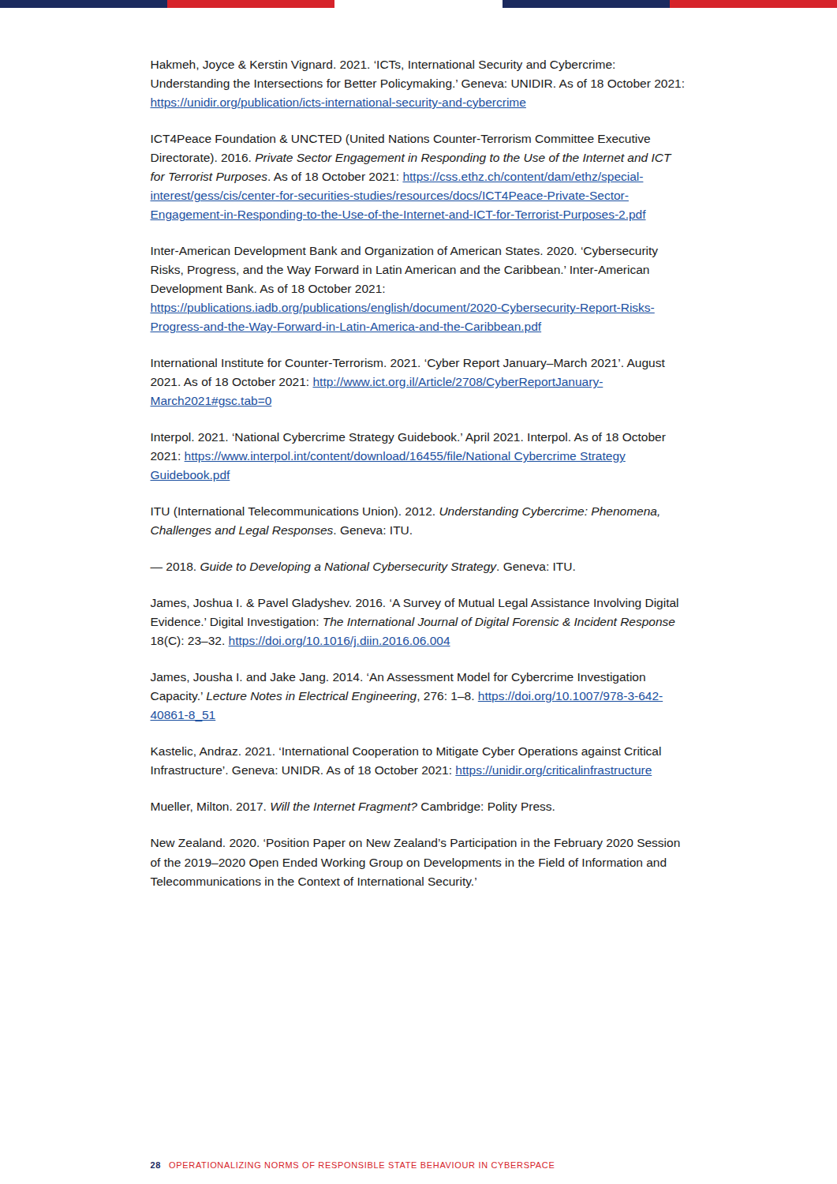Hakmeh, Joyce & Kerstin Vignard. 2021. ‘ICTs, International Security and Cybercrime: Understanding the Intersections for Better Policymaking.’ Geneva: UNIDIR. As of 18 October 2021: https://unidir.org/publication/icts-international-security-and-cybercrime
ICT4Peace Foundation & UNCTED (United Nations Counter-Terrorism Committee Executive Directorate). 2016. Private Sector Engagement in Responding to the Use of the Internet and ICT for Terrorist Purposes. As of 18 October 2021: https://css.ethz.ch/content/dam/ethz/special-interest/gess/cis/center-for-securities-studies/resources/docs/ICT4Peace-Private-Sector-Engagement-in-Responding-to-the-Use-of-the-Internet-and-ICT-for-Terrorist-Purposes-2.pdf
Inter-American Development Bank and Organization of American States. 2020. ‘Cybersecurity Risks, Progress, and the Way Forward in Latin American and the Caribbean.’ Inter-American Development Bank. As of 18 October 2021: https://publications.iadb.org/publications/english/document/2020-Cybersecurity-Report-Risks-Progress-and-the-Way-Forward-in-Latin-America-and-the-Caribbean.pdf
International Institute for Counter-Terrorism. 2021. ‘Cyber Report January–March 2021’. August 2021. As of 18 October 2021: http://www.ict.org.il/Article/2708/CyberReportJanuary-March2021#gsc.tab=0
Interpol. 2021. ‘National Cybercrime Strategy Guidebook.’ April 2021. Interpol. As of 18 October 2021: https://www.interpol.int/content/download/16455/file/National Cybercrime Strategy Guidebook.pdf
ITU (International Telecommunications Union). 2012. Understanding Cybercrime: Phenomena, Challenges and Legal Responses. Geneva: ITU.
— 2018. Guide to Developing a National Cybersecurity Strategy. Geneva: ITU.
James, Joshua I. & Pavel Gladyshev. 2016. ‘A Survey of Mutual Legal Assistance Involving Digital Evidence.’ Digital Investigation: The International Journal of Digital Forensic & Incident Response 18(C): 23–32. https://doi.org/10.1016/j.diin.2016.06.004
James, Jousha I. and Jake Jang. 2014. ‘An Assessment Model for Cybercrime Investigation Capacity.’ Lecture Notes in Electrical Engineering, 276: 1–8. https://doi.org/10.1007/978-3-642-40861-8_51
Kastelic, Andraz. 2021. ‘International Cooperation to Mitigate Cyber Operations against Critical Infrastructure’. Geneva: UNIDR. As of 18 October 2021: https://unidir.org/criticalinfrastructure
Mueller, Milton. 2017. Will the Internet Fragment? Cambridge: Polity Press.
New Zealand. 2020. ‘Position Paper on New Zealand’s Participation in the February 2020 Session of the 2019–2020 Open Ended Working Group on Developments in the Field of Information and Telecommunications in the Context of International Security.’
28 OPERATIONALIZING NORMS OF RESPONSIBLE STATE BEHAVIOUR IN CYBERSPACE